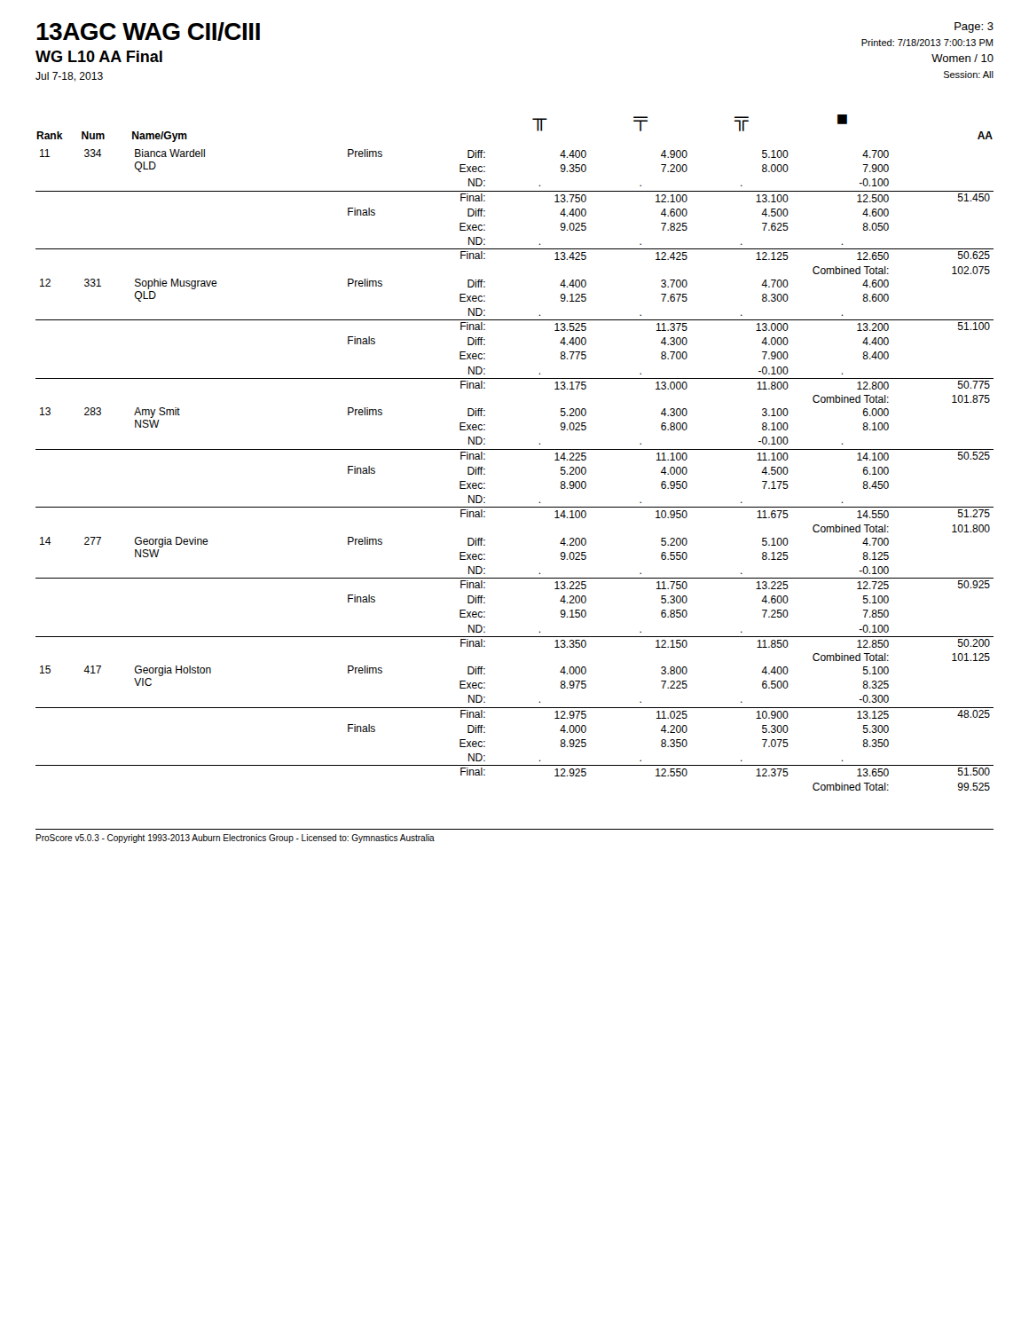13AGC WAG CII/CIII
WG L10 AA Final
Jul 7-18, 2013
Page: 3
Printed: 7/18/2013 7:00:13 PM
Women / 10
Session: All
| Rank | Num | Name/Gym | | | AA |
| --- | --- | --- | --- | --- | --- |
| 11 | 334 | Bianca Wardell QLD | Prelims | Diff: Exec: ND: | 4.400 9.350 . | 4.900 7.200 . | 5.100 8.000 . | 4.700 7.900 -0.100 | |
| | Final: | 13.750 | 12.100 | 13.100 | 12.500 | 51.450 |
| | Finals | Diff: Exec: ND: | 4.400 9.025 . | 4.600 7.825 . | 4.500 7.625 . | 4.600 8.050 . | |
| | Final: | 13.425 | 12.425 | 12.125 | 12.650 | 50.625 |
| | Combined Total: | 102.075 |
| 12 | 331 | Sophie Musgrave QLD | Prelims | Diff: Exec: ND: | 4.400 9.125 . | 3.700 7.675 . | 4.700 8.300 . | 4.600 8.600 . | |
| | Final: | 13.525 | 11.375 | 13.000 | 13.200 | 51.100 |
| | Finals | Diff: Exec: ND: | 4.400 8.775 . | 4.300 8.700 . | 4.000 7.900 -0.100 | 4.400 8.400 . | |
| | Final: | 13.175 | 13.000 | 11.800 | 12.800 | 50.775 |
| | Combined Total: | 101.875 |
| 13 | 283 | Amy Smit NSW | Prelims | Diff: Exec: ND: | 5.200 9.025 . | 4.300 6.800 . | 3.100 8.100 -0.100 | 6.000 8.100 . | |
| | Final: | 14.225 | 11.100 | 11.100 | 14.100 | 50.525 |
| | Finals | Diff: Exec: ND: | 5.200 8.900 . | 4.000 6.950 . | 4.500 7.175 . | 6.100 8.450 . | |
| | Final: | 14.100 | 10.950 | 11.675 | 14.550 | 51.275 |
| | Combined Total: | 101.800 |
| 14 | 277 | Georgia Devine NSW | Prelims | Diff: Exec: ND: | 4.200 9.025 . | 5.200 6.550 . | 5.100 8.125 . | 4.700 8.125 -0.100 | |
| | Final: | 13.225 | 11.750 | 13.225 | 12.725 | 50.925 |
| | Finals | Diff: Exec: ND: | 4.200 9.150 . | 5.300 6.850 . | 4.600 7.250 . | 5.100 7.850 -0.100 | |
| | Final: | 13.350 | 12.150 | 11.850 | 12.850 | 50.200 |
| | Combined Total: | 101.125 |
| 15 | 417 | Georgia Holston VIC | Prelims | Diff: Exec: ND: | 4.000 8.975 . | 3.800 7.225 . | 4.400 6.500 . | 5.100 8.325 -0.300 | |
| | Final: | 12.975 | 11.025 | 10.900 | 13.125 | 48.025 |
| | Finals | Diff: Exec: ND: | 4.000 8.925 . | 4.200 8.350 . | 5.300 7.075 . | 5.300 8.350 . | |
| | Final: | 12.925 | 12.550 | 12.375 | 13.650 | 51.500 |
| | Combined Total: | 99.525 |
ProScore v5.0.3 - Copyright 1993-2013 Auburn Electronics Group - Licensed to: Gymnastics Australia